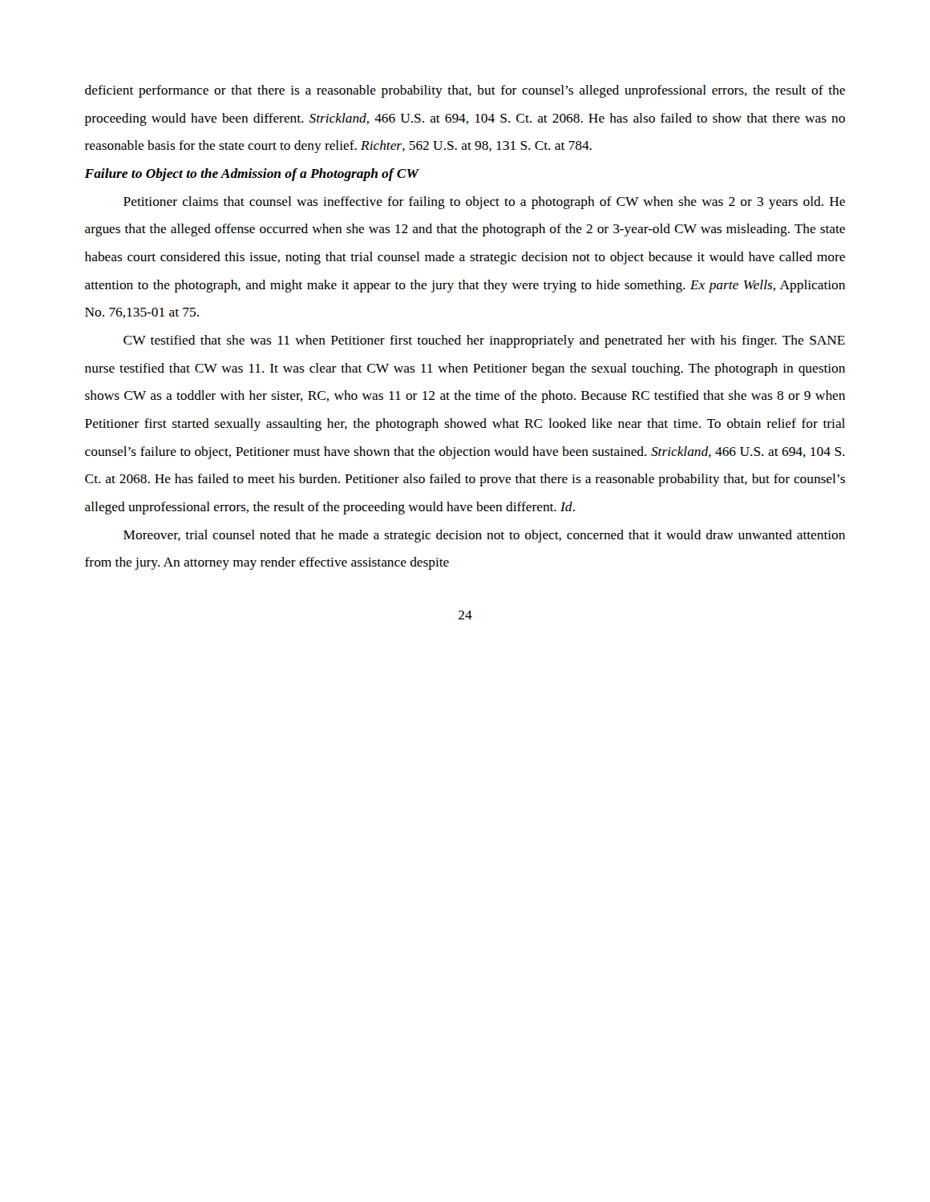deficient performance or that there is a reasonable probability that, but for counsel’s alleged unprofessional errors, the result of the proceeding would have been different. Strickland, 466 U.S. at 694, 104 S. Ct. at 2068. He has also failed to show that there was no reasonable basis for the state court to deny relief. Richter, 562 U.S. at 98, 131 S. Ct. at 784.
Failure to Object to the Admission of a Photograph of CW
Petitioner claims that counsel was ineffective for failing to object to a photograph of CW when she was 2 or 3 years old. He argues that the alleged offense occurred when she was 12 and that the photograph of the 2 or 3-year-old CW was misleading. The state habeas court considered this issue, noting that trial counsel made a strategic decision not to object because it would have called more attention to the photograph, and might make it appear to the jury that they were trying to hide something. Ex parte Wells, Application No. 76,135-01 at 75.
CW testified that she was 11 when Petitioner first touched her inappropriately and penetrated her with his finger. The SANE nurse testified that CW was 11. It was clear that CW was 11 when Petitioner began the sexual touching. The photograph in question shows CW as a toddler with her sister, RC, who was 11 or 12 at the time of the photo. Because RC testified that she was 8 or 9 when Petitioner first started sexually assaulting her, the photograph showed what RC looked like near that time. To obtain relief for trial counsel’s failure to object, Petitioner must have shown that the objection would have been sustained. Strickland, 466 U.S. at 694, 104 S. Ct. at 2068. He has failed to meet his burden. Petitioner also failed to prove that there is a reasonable probability that, but for counsel’s alleged unprofessional errors, the result of the proceeding would have been different. Id.
Moreover, trial counsel noted that he made a strategic decision not to object, concerned that it would draw unwanted attention from the jury. An attorney may render effective assistance despite
24